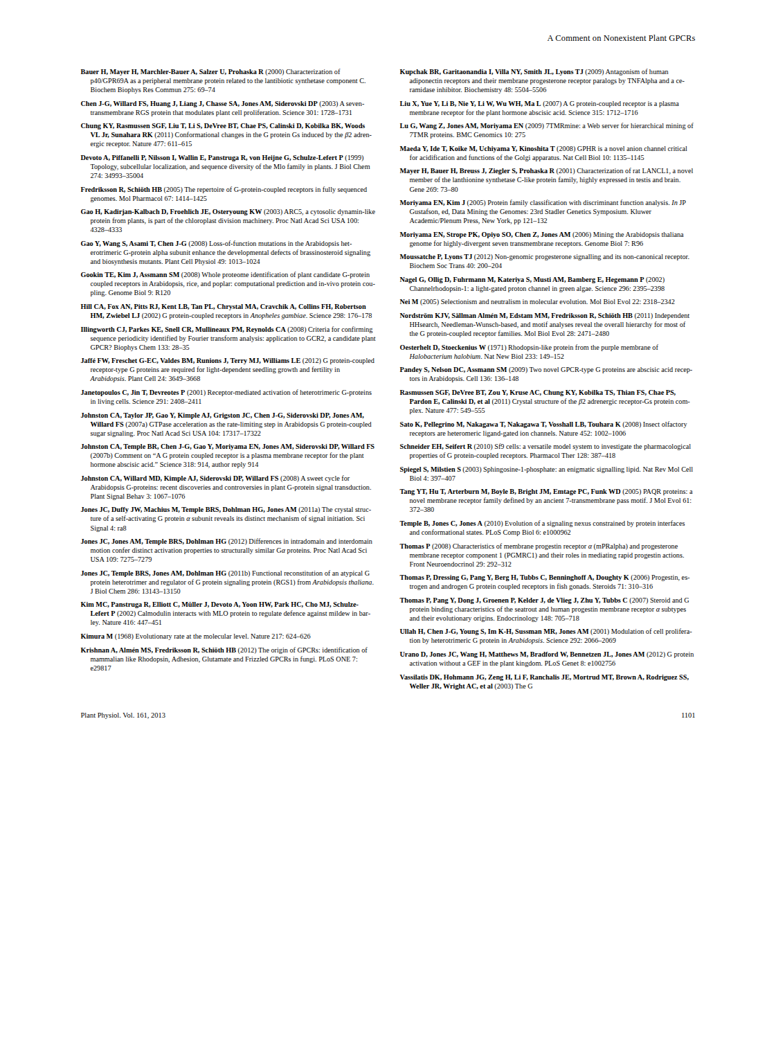A Comment on Nonexistent Plant GPCRs
Bauer H, Mayer H, Marchler-Bauer A, Salzer U, Prohaska R (2000) Characterization of p40/GPR69A as a peripheral membrane protein related to the lantibiotic synthetase component C. Biochem Biophys Res Commun 275: 69–74
Chen J-G, Willard FS, Huang J, Liang J, Chasse SA, Jones AM, Siderovski DP (2003) A seven-transmembrane RGS protein that modulates plant cell proliferation. Science 301: 1728–1731
Chung KY, Rasmussen SGF, Liu T, Li S, DeVree BT, Chae PS, Calinski D, Kobilka BK, Woods VL Jr, Sunahara RK (2011) Conformational changes in the G protein Gs induced by the β2 adrenergic receptor. Nature 477: 611–615
Devoto A, Piffanelli P, Nilsson I, Wallin E, Panstruga R, von Heijne G, Schulze-Lefert P (1999) Topology, subcellular localization, and sequence diversity of the Mlo family in plants. J Biol Chem 274: 34993–35004
Fredriksson R, Schiöth HB (2005) The repertoire of G-protein-coupled receptors in fully sequenced genomes. Mol Pharmacol 67: 1414–1425
Gao H, Kadirjan-Kalbach D, Froehlich JE, Osteryoung KW (2003) ARC5, a cytosolic dynamin-like protein from plants, is part of the chloroplast division machinery. Proc Natl Acad Sci USA 100: 4328–4333
Gao Y, Wang S, Asami T, Chen J-G (2008) Loss-of-function mutations in the Arabidopsis heterotrimeric G-protein alpha subunit enhance the developmental defects of brassinosteroid signaling and biosynthesis mutants. Plant Cell Physiol 49: 1013–1024
Gookin TE, Kim J, Assmann SM (2008) Whole proteome identification of plant candidate G-protein coupled receptors in Arabidopsis, rice, and poplar: computational prediction and in-vivo protein coupling. Genome Biol 9: R120
Hill CA, Fox AN, Pitts RJ, Kent LB, Tan PL, Chrystal MA, Cravchik A, Collins FH, Robertson HM, Zwiebel LJ (2002) G protein-coupled receptors in Anopheles gambiae. Science 298: 176–178
Illingworth CJ, Parkes KE, Snell CR, Mullineaux PM, Reynolds CA (2008) Criteria for confirming sequence periodicity identified by Fourier transform analysis: application to GCR2, a candidate plant GPCR? Biophys Chem 133: 28–35
Jaffé FW, Freschet G-EC, Valdes BM, Runions J, Terry MJ, Williams LE (2012) G protein-coupled receptor-type G proteins are required for light-dependent seedling growth and fertility in Arabidopsis. Plant Cell 24: 3649–3668
Janetopoulos C, Jin T, Devreotes P (2001) Receptor-mediated activation of heterotrimeric G-proteins in living cells. Science 291: 2408–2411
Johnston CA, Taylor JP, Gao Y, Kimple AJ, Grigston JC, Chen J-G, Siderovski DP, Jones AM, Willard FS (2007a) GTPase acceleration as the rate-limiting step in Arabidopsis G protein-coupled sugar signaling. Proc Natl Acad Sci USA 104: 17317–17322
Johnston CA, Temple BR, Chen J-G, Gao Y, Moriyama EN, Jones AM, Siderovski DP, Willard FS (2007b) Comment on “A G protein coupled receptor is a plasma membrane receptor for the plant hormone abscisic acid.” Science 318: 914, author reply 914
Johnston CA, Willard MD, Kimple AJ, Siderovski DP, Willard FS (2008) A sweet cycle for Arabidopsis G-proteins: recent discoveries and controversies in plant G-protein signal transduction. Plant Signal Behav 3: 1067–1076
Jones JC, Duffy JW, Machius M, Temple BRS, Dohlman HG, Jones AM (2011a) The crystal structure of a self-activating G protein α subunit reveals its distinct mechanism of signal initiation. Sci Signal 4: ra8
Jones JC, Jones AM, Temple BRS, Dohlman HG (2012) Differences in intradomain and interdomain motion confer distinct activation properties to structurally similar Gα proteins. Proc Natl Acad Sci USA 109: 7275–7279
Jones JC, Temple BRS, Jones AM, Dohlman HG (2011b) Functional reconstitution of an atypical G protein heterotrimer and regulator of G protein signaling protein (RGS1) from Arabidopsis thaliana. J Biol Chem 286: 13143–13150
Kim MC, Panstruga R, Elliott C, Müller J, Devoto A, Yoon HW, Park HC, Cho MJ, Schulze-Lefert P (2002) Calmodulin interacts with MLO protein to regulate defence against mildew in barley. Nature 416: 447–451
Kimura M (1968) Evolutionary rate at the molecular level. Nature 217: 624–626
Krishnan A, Almén MS, Fredriksson R, Schiöth HB (2012) The origin of GPCRs: identification of mammalian like Rhodopsin, Adhesion, Glutamate and Frizzled GPCRs in fungi. PLoS ONE 7: e29817
Kupchak BR, Garitaonandia I, Villa NY, Smith JL, Lyons TJ (2009) Antagonism of human adiponectin receptors and their membrane progesterone receptor paralogs by TNFAlpha and a ceramidase inhibitor. Biochemistry 48: 5504–5506
Liu X, Yue Y, Li B, Nie Y, Li W, Wu WH, Ma L (2007) A G protein-coupled receptor is a plasma membrane receptor for the plant hormone abscisic acid. Science 315: 1712–1716
Lu G, Wang Z, Jones AM, Moriyama EN (2009) 7TMRmine: a Web server for hierarchical mining of 7TMR proteins. BMC Genomics 10: 275
Maeda Y, Ide T, Koike M, Uchiyama Y, Kinoshita T (2008) GPHR is a novel anion channel critical for acidification and functions of the Golgi apparatus. Nat Cell Biol 10: 1135–1145
Mayer H, Bauer H, Breuss J, Ziegler S, Prohaska R (2001) Characterization of rat LANCL1, a novel member of the lanthionine synthetase C-like protein family, highly expressed in testis and brain. Gene 269: 73–80
Moriyama EN, Kim J (2005) Protein family classification with discriminant function analysis. In JP Gustafson, ed, Data Mining the Genomes: 23rd Stadler Genetics Symposium. Kluwer Academic/Plenum Press, New York, pp 121–132
Moriyama EN, Strope PK, Opiyo SO, Chen Z, Jones AM (2006) Mining the Arabidopsis thaliana genome for highly-divergent seven transmembrane receptors. Genome Biol 7: R96
Moussatche P, Lyons TJ (2012) Non-genomic progesterone signalling and its non-canonical receptor. Biochem Soc Trans 40: 200–204
Nagel G, Ollig D, Fuhrmann M, Kateriya S, Musti AM, Bamberg E, Hegemann P (2002) Channelrhodopsin-1: a light-gated proton channel in green algae. Science 296: 2395–2398
Nei M (2005) Selectionism and neutralism in molecular evolution. Mol Biol Evol 22: 2318–2342
Nordström KJV, Sällman Almén M, Edstam MM, Fredriksson R, Schiöth HB (2011) Independent HHsearch, Needleman-Wunsch-based, and motif analyses reveal the overall hierarchy for most of the G protein-coupled receptor families. Mol Biol Evol 28: 2471–2480
Oesterhelt D, Stoeckenius W (1971) Rhodopsin-like protein from the purple membrane of Halobacterium halobium. Nat New Biol 233: 149–152
Pandey S, Nelson DC, Assmann SM (2009) Two novel GPCR-type G proteins are abscisic acid receptors in Arabidopsis. Cell 136: 136–148
Rasmussen SGF, DeVree BT, Zou Y, Kruse AC, Chung KY, Kobilka TS, Thian FS, Chae PS, Pardon E, Calinski D, et al (2011) Crystal structure of the β2 adrenergic receptor-Gs protein complex. Nature 477: 549–555
Sato K, Pellegrino M, Nakagawa T, Nakagawa T, Vosshall LB, Touhara K (2008) Insect olfactory receptors are heteromeric ligand-gated ion channels. Nature 452: 1002–1006
Schneider EH, Seifert R (2010) Sf9 cells: a versatile model system to investigate the pharmacological properties of G protein-coupled receptors. Pharmacol Ther 128: 387–418
Spiegel S, Milstien S (2003) Sphingosine-1-phosphate: an enigmatic signalling lipid. Nat Rev Mol Cell Biol 4: 397–407
Tang YT, Hu T, Arterburn M, Boyle B, Bright JM, Emtage PC, Funk WD (2005) PAQR proteins: a novel membrane receptor family defined by an ancient 7-transmembrane pass motif. J Mol Evol 61: 372–380
Temple B, Jones C, Jones A (2010) Evolution of a signaling nexus constrained by protein interfaces and conformational states. PLoS Comp Biol 6: e1000962
Thomas P (2008) Characteristics of membrane progestin receptor α (mPRalpha) and progesterone membrane receptor component 1 (PGMRC1) and their roles in mediating rapid progestin actions. Front Neuroendocrinol 29: 292–312
Thomas P, Dressing G, Pang Y, Berg H, Tubbs C, Benninghoff A, Doughty K (2006) Progestin, estrogen and androgen G protein coupled receptors in fish gonads. Steroids 71: 310–316
Thomas P, Pang Y, Dong J, Groenen P, Kelder J, de Vlieg J, Zhu Y, Tubbs C (2007) Steroid and G protein binding characteristics of the seatrout and human progestin membrane receptor α subtypes and their evolutionary origins. Endocrinology 148: 705–718
Ullah H, Chen J-G, Young S, Im K-H, Sussman MR, Jones AM (2001) Modulation of cell proliferation by heterotrimeric G protein in Arabidopsis. Science 292: 2066–2069
Urano D, Jones JC, Wang H, Matthews M, Bradford W, Bennetzen JL, Jones AM (2012) G protein activation without a GEF in the plant kingdom. PLoS Genet 8: e1002756
Vassilatis DK, Hohmann JG, Zeng H, Li F, Ranchalis JE, Mortrud MT, Brown A, Rodriguez SS, Weller JR, Wright AC, et al (2003) The G
Plant Physiol. Vol. 161, 2013
1101